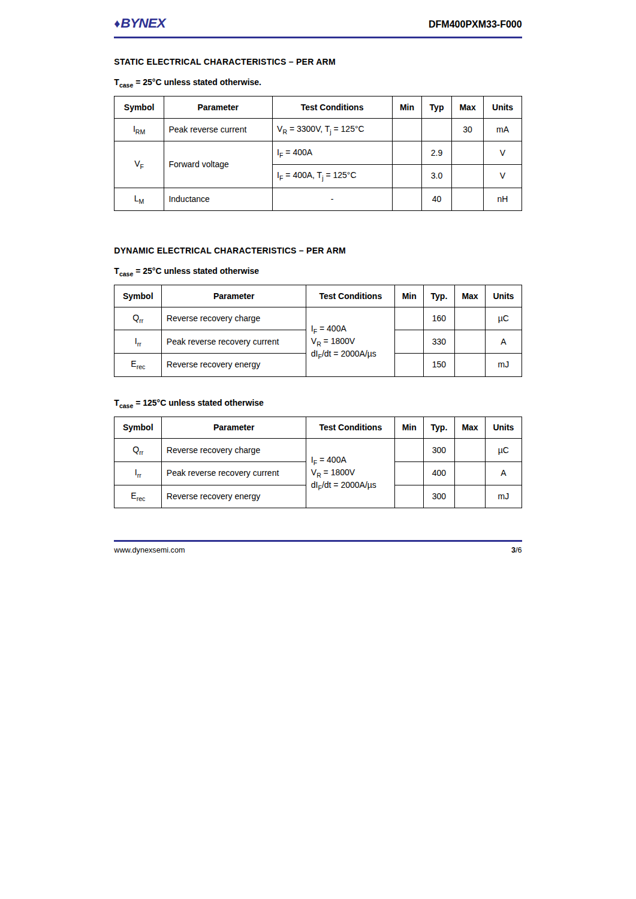♦BYNEX
DFM400PXM33-F000
STATIC ELECTRICAL CHARACTERISTICS – PER ARM
Tcase = 25°C unless stated otherwise.
| Symbol | Parameter | Test Conditions | Min | Typ | Max | Units |
| --- | --- | --- | --- | --- | --- | --- |
| I RM | Peak reverse current | V R = 3300V, T j = 125°C | | | 30 | mA |
| V F | Forward voltage | I F = 400A | | 2.9 | | V |
| I F = 400A, T j = 125°C | | 3.0 | | V |
| L M | Inductance | - | | 40 | | nH |
DYNAMIC ELECTRICAL CHARACTERISTICS – PER ARM
Tcase = 25°C unless stated otherwise
| Symbol | Parameter | Test Conditions | Min | Typ. | Max | Units |
| --- | --- | --- | --- | --- | --- | --- |
| Q rr | Reverse recovery charge | I F = 400A V R = 1800V dI F /dt = 2000A/µs | | 160 | | µC |
| I rr | Peak reverse recovery current | | 330 | | A |
| E rec | Reverse recovery energy | | 150 | | mJ |
Tcase = 125°C unless stated otherwise
| Symbol | Parameter | Test Conditions | Min | Typ. | Max | Units |
| --- | --- | --- | --- | --- | --- | --- |
| Q rr | Reverse recovery charge | I F = 400A V R = 1800V dI F /dt = 2000A/µs | | 300 | | µC |
| I rr | Peak reverse recovery current | | 400 | | A |
| E rec | Reverse recovery energy | | 300 | | mJ |
www.dynexsemi.com
3/6